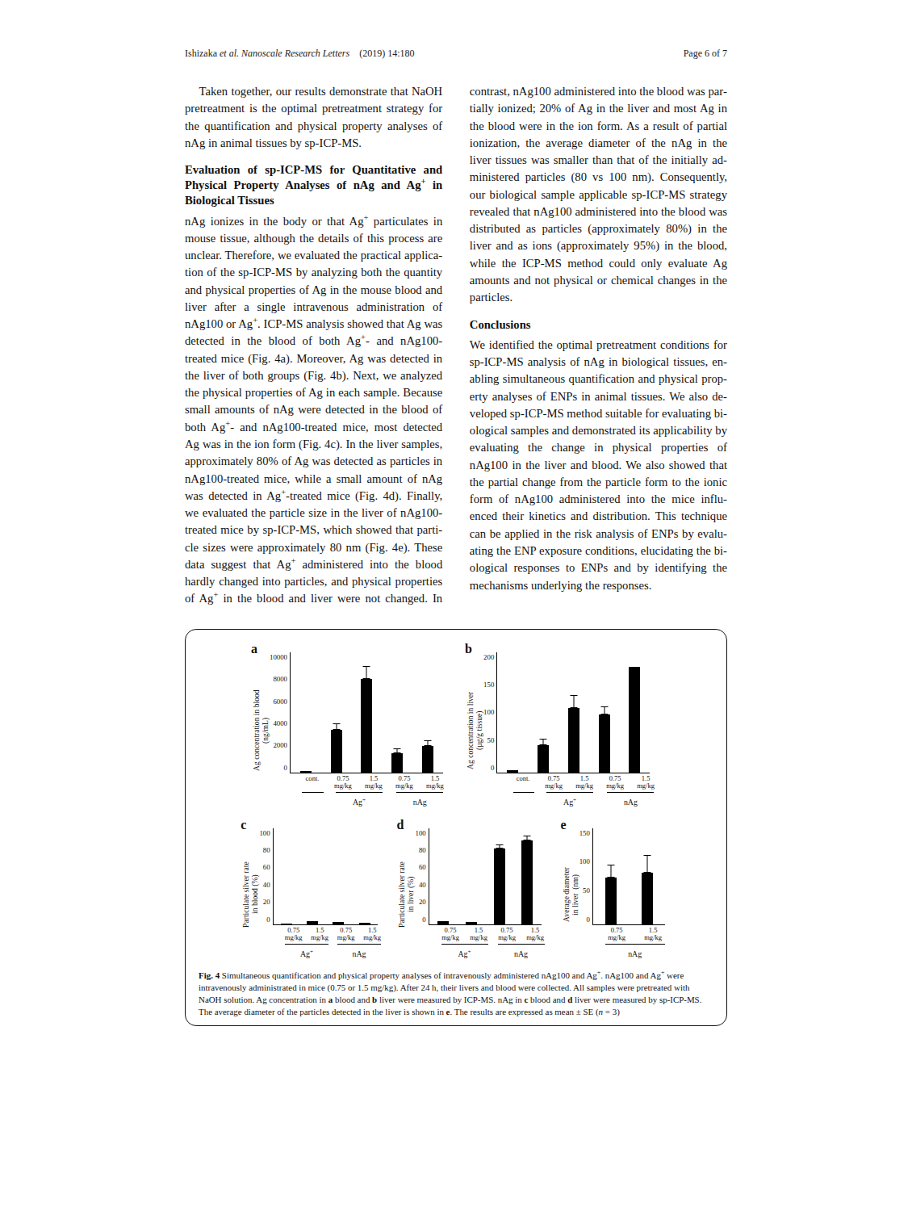Ishizaka et al. Nanoscale Research Letters (2019) 14:180
Page 6 of 7
Taken together, our results demonstrate that NaOH pretreatment is the optimal pretreatment strategy for the quantification and physical property analyses of nAg in animal tissues by sp-ICP-MS.
Evaluation of sp-ICP-MS for Quantitative and Physical Property Analyses of nAg and Ag+ in Biological Tissues
nAg ionizes in the body or that Ag+ particulates in mouse tissue, although the details of this process are unclear. Therefore, we evaluated the practical application of the sp-ICP-MS by analyzing both the quantity and physical properties of Ag in the mouse blood and liver after a single intravenous administration of nAg100 or Ag+. ICP-MS analysis showed that Ag was detected in the blood of both Ag+- and nAg100-treated mice (Fig. 4a). Moreover, Ag was detected in the liver of both groups (Fig. 4b). Next, we analyzed the physical properties of Ag in each sample. Because small amounts of nAg were detected in the blood of both Ag+- and nAg100-treated mice, most detected Ag was in the ion form (Fig. 4c). In the liver samples, approximately 80% of Ag was detected as particles in nAg100-treated mice, while a small amount of nAg was detected in Ag+-treated mice (Fig. 4d). Finally, we evaluated the particle size in the liver of nAg100-treated mice by sp-ICP-MS, which showed that particle sizes were approximately 80 nm (Fig. 4e). These data suggest that Ag+ administered into the blood hardly changed into particles, and physical properties of Ag+ in the blood and liver were not changed. In contrast, nAg100 administered into the blood was partially ionized; 20% of Ag in the liver and most Ag in the blood were in the ion form. As a result of partial ionization, the average diameter of the nAg in the liver tissues was smaller than that of the initially administered particles (80 vs 100 nm). Consequently, our biological sample applicable sp-ICP-MS strategy revealed that nAg100 administered into the blood was distributed as particles (approximately 80%) in the liver and as ions (approximately 95%) in the blood, while the ICP-MS method could only evaluate Ag amounts and not physical or chemical changes in the particles.
Conclusions
We identified the optimal pretreatment conditions for sp-ICP-MS analysis of nAg in biological tissues, enabling simultaneous quantification and physical property analyses of ENPs in animal tissues. We also developed sp-ICP-MS method suitable for evaluating biological samples and demonstrated its applicability by evaluating the change in physical properties of nAg100 in the liver and blood. We also showed that the partial change from the particle form to the ionic form of nAg100 administered into the mice influenced their kinetics and distribution. This technique can be applied in the risk analysis of ENPs by evaluating the ENP exposure conditions, elucidating the biological responses to ENPs and by identifying the mechanisms underlying the responses.
a
Ag concentration in blood(ng/mL)
1000080006000400020000
cont. 0.75
mg/kg 1.5
mg/kg 0.75
mg/kg 1.5
mg/kg
Ag+
nAg
b
Ag concentration in liver(µg/g tissue)
200150100500
cont. 0.75
mg/kg 1.5
mg/kg 0.75
mg/kg 1.5
mg/kg
Ag+
nAg
c
Particulate silver ratein blood (%)
100806040200
0.75
mg/kg 1.5
mg/kg 0.75
mg/kg 1.5
mg/kg
Ag+
nAg
d
Particulate silver ratein liver (%)
100806040200
0.75
mg/kg 1.5
mg/kg 0.75
mg/kg 1.5
mg/kg
Ag+
nAg
e
Average diameterin liver (nm)
150100500
0.75
mg/kg 1.5
mg/kg
nAg
Fig. 4 Simultaneous quantification and physical property analyses of intravenously administered nAg100 and Ag+. nAg100 and Ag+ were intravenously administrated in mice (0.75 or 1.5 mg/kg). After 24 h, their livers and blood were collected. All samples were pretreated with NaOH solution. Ag concentration in a blood and b liver were measured by ICP-MS. nAg in c blood and d liver were measured by sp-ICP-MS. The average diameter of the particles detected in the liver is shown in e. The results are expressed as mean ± SE (n = 3)